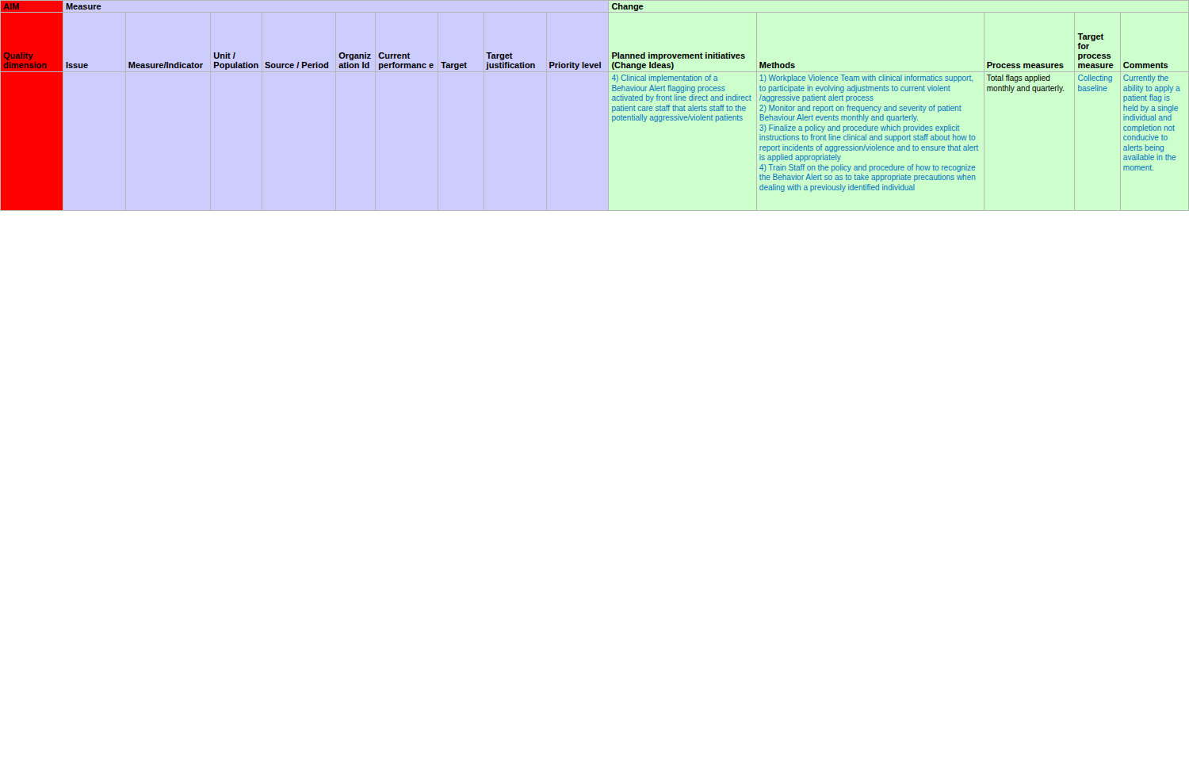| AIM | Measure | Change |
| Quality dimension | Issue | Measure/Indicator | Unit / Population | Source / Period | Organiz ation Id | Current performanc e | Target | Target justification | Priority level | Planned improvement initiatives (Change Ideas) | Methods | Process measures | Target for process measure | Comments |
| | | | | | | | | | | 4) Clinical implementation of a Behaviour Alert flagging process activated by front line direct and indirect patient care staff that alerts staff to the potentially aggressive/violent patients | 1) Workplace Violence Team with clinical informatics support, to participate in evolving adjustments to current violent /aggressive patient alert process 2) Monitor and report on frequency and severity of patient Behaviour Alert events monthly and quarterly. 3) Finalize a policy and procedure which provides explicit instructions to front line clinical and support staff about how to report incidents of aggression/violence and to ensure that alert is applied appropriately 4) Train Staff on the policy and procedure of how to recognize the Behavior Alert so as to take appropriate precautions when dealing with a previously identified individual | Total flags applied monthly and quarterly. | Collecting baseline | Currently the ability to apply a patient flag is held by a single individual and completion not conducive to alerts being available in the moment. |